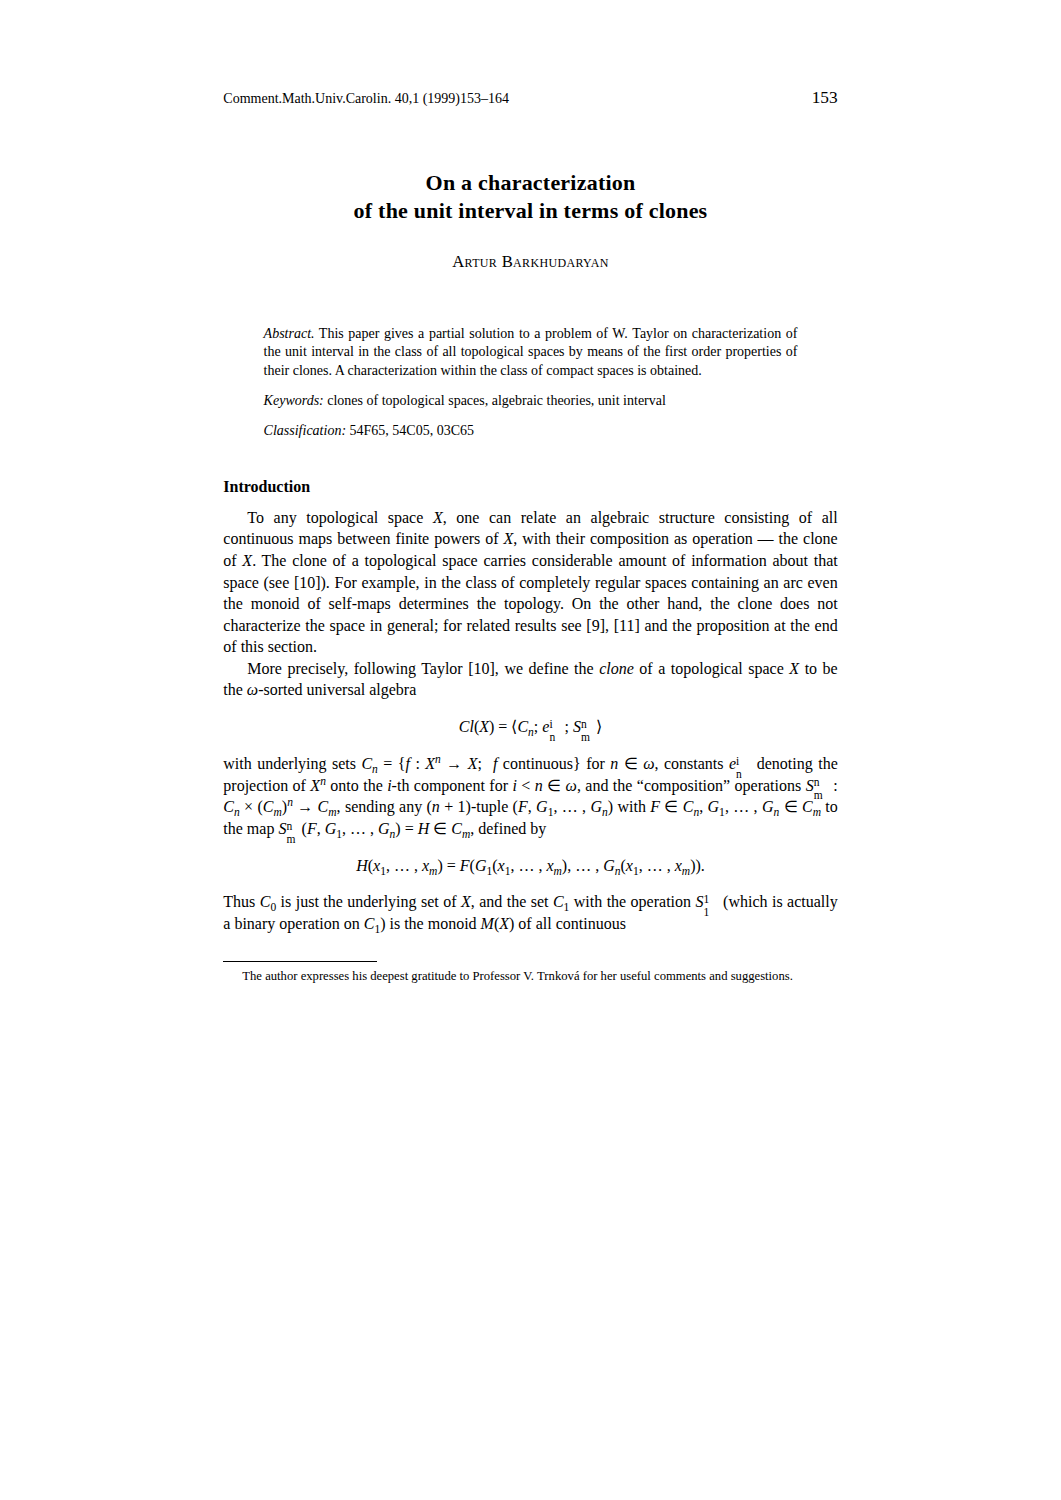Comment.Math.Univ.Carolin. 40,1 (1999)153–164 153
On a characterization
of the unit interval in terms of clones
Artur Barkhudaryan
Abstract. This paper gives a partial solution to a problem of W. Taylor on characterization of the unit interval in the class of all topological spaces by means of the first order properties of their clones. A characterization within the class of compact spaces is obtained.
Keywords: clones of topological spaces, algebraic theories, unit interval
Classification: 54F65, 54C05, 03C65
Introduction
To any topological space X, one can relate an algebraic structure consisting of all continuous maps between finite powers of X, with their composition as operation — the clone of X. The clone of a topological space carries considerable amount of information about that space (see [10]). For example, in the class of completely regular spaces containing an arc even the monoid of self-maps determines the topology. On the other hand, the clone does not characterize the space in general; for related results see [9], [11] and the proposition at the end of this section.
More precisely, following Taylor [10], we define the clone of a topological space X to be the ω-sorted universal algebra
Cl(X) = ⟨Cn; ein; Snm⟩
with underlying sets Cn = {f : Xn → X; f continuous} for n ∈ ω, constants ein denoting the projection of Xn onto the i-th component for i < n ∈ ω, and the “composition” operations Snm : Cn × (Cm)n → Cm, sending any (n + 1)-tuple (F, G1, … , Gn) with F ∈ Cn, G1, … , Gn ∈ Cm to the map Snm(F, G1, … , Gn) = H ∈ Cm, defined by
H(x1, … , xm) = F(G1(x1, … , xm), … , Gn(x1, … , xm)).
Thus C0 is just the underlying set of X, and the set C1 with the operation S 11 (which is actually a binary operation on C1) is the monoid M(X) of all continuous
The author expresses his deepest gratitude to Professor V. Trnková for her useful comments and suggestions.